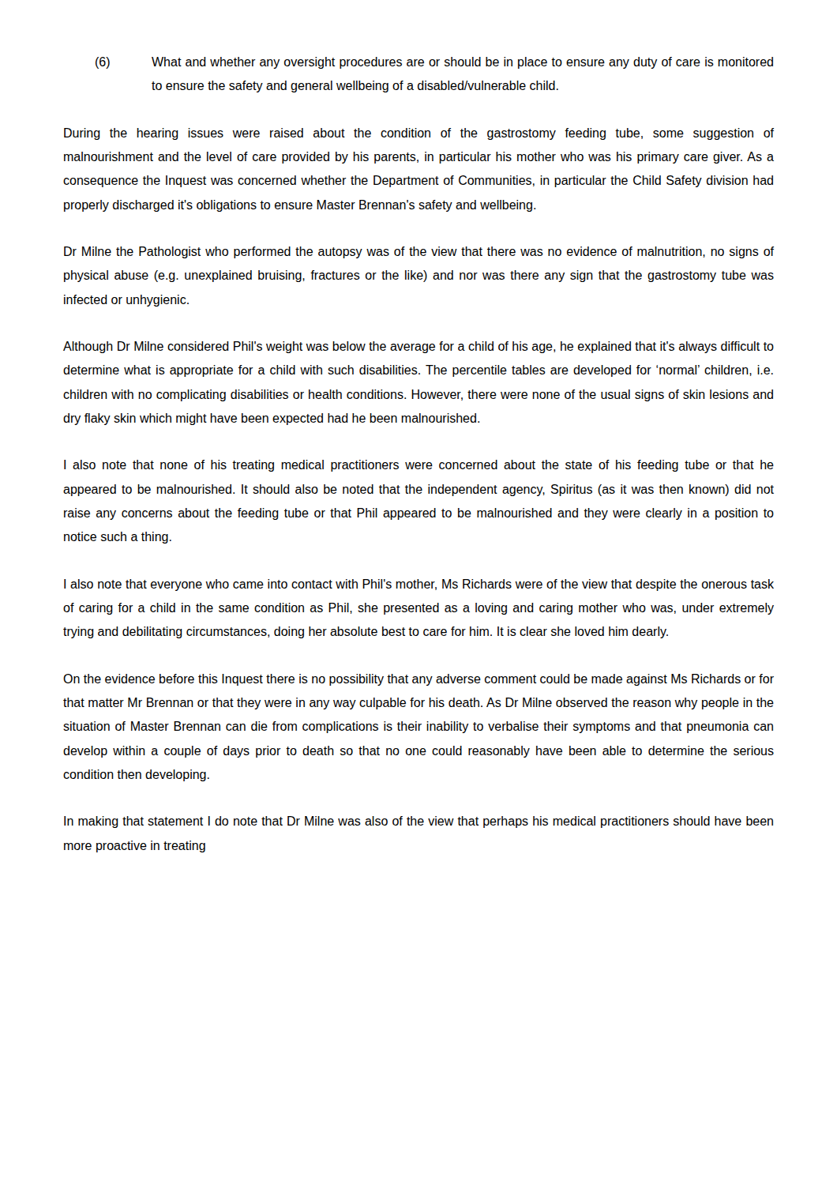(6) What and whether any oversight procedures are or should be in place to ensure any duty of care is monitored to ensure the safety and general wellbeing of a disabled/vulnerable child.
During the hearing issues were raised about the condition of the gastrostomy feeding tube, some suggestion of malnourishment and the level of care provided by his parents, in particular his mother who was his primary care giver. As a consequence the Inquest was concerned whether the Department of Communities, in particular the Child Safety division had properly discharged it's obligations to ensure Master Brennan's safety and wellbeing.
Dr Milne the Pathologist who performed the autopsy was of the view that there was no evidence of malnutrition, no signs of physical abuse (e.g. unexplained bruising, fractures or the like) and nor was there any sign that the gastrostomy tube was infected or unhygienic.
Although Dr Milne considered Phil's weight was below the average for a child of his age, he explained that it's always difficult to determine what is appropriate for a child with such disabilities. The percentile tables are developed for ‘normal’ children, i.e. children with no complicating disabilities or health conditions. However, there were none of the usual signs of skin lesions and dry flaky skin which might have been expected had he been malnourished.
I also note that none of his treating medical practitioners were concerned about the state of his feeding tube or that he appeared to be malnourished. It should also be noted that the independent agency, Spiritus (as it was then known) did not raise any concerns about the feeding tube or that Phil appeared to be malnourished and they were clearly in a position to notice such a thing.
I also note that everyone who came into contact with Phil's mother, Ms Richards were of the view that despite the onerous task of caring for a child in the same condition as Phil, she presented as a loving and caring mother who was, under extremely trying and debilitating circumstances, doing her absolute best to care for him. It is clear she loved him dearly.
On the evidence before this Inquest there is no possibility that any adverse comment could be made against Ms Richards or for that matter Mr Brennan or that they were in any way culpable for his death. As Dr Milne observed the reason why people in the situation of Master Brennan can die from complications is their inability to verbalise their symptoms and that pneumonia can develop within a couple of days prior to death so that no one could reasonably have been able to determine the serious condition then developing.
In making that statement I do note that Dr Milne was also of the view that perhaps his medical practitioners should have been more proactive in treating